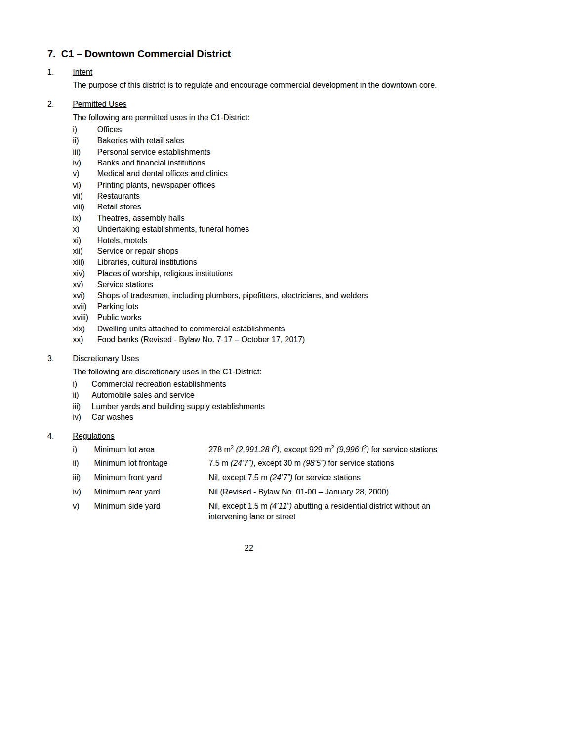7. C1 – Downtown Commercial District
1.
Intent
The purpose of this district is to regulate and encourage commercial development in the downtown core.
2.
Permitted Uses
The following are permitted uses in the C1-District:
i) Offices
ii) Bakeries with retail sales
iii) Personal service establishments
iv) Banks and financial institutions
v) Medical and dental offices and clinics
vi) Printing plants, newspaper offices
vii) Restaurants
viii) Retail stores
ix) Theatres, assembly halls
x) Undertaking establishments, funeral homes
xi) Hotels, motels
xii) Service or repair shops
xiii) Libraries, cultural institutions
xiv) Places of worship, religious institutions
xv) Service stations
xvi) Shops of tradesmen, including plumbers, pipefitters, electricians, and welders
xvii) Parking lots
xviii) Public works
xix) Dwelling units attached to commercial establishments
xx) Food banks (Revised - Bylaw No. 7-17 – October 17, 2017)
3.
Discretionary Uses
The following are discretionary uses in the C1-District:
i) Commercial recreation establishments
ii) Automobile sales and service
iii) Lumber yards and building supply establishments
iv) Car washes
4.
Regulations
| i) | Minimum lot area | 278 m 2 (2,991.28 f 2 ) , except 929 m 2 (9,996 f 2 ) for service stations |
| ii) | Minimum lot frontage | 7.5 m (24’7”) , except 30 m (98’5”) for service stations |
| iii) | Minimum front yard | Nil, except 7.5 m (24’7”) for service stations |
| iv) | Minimum rear yard | Nil (Revised - Bylaw No. 01-00 – January 28, 2000) |
| v) | Minimum side yard | Nil, except 1.5 m (4’11”) abutting a residential district without an intervening lane or street |
22